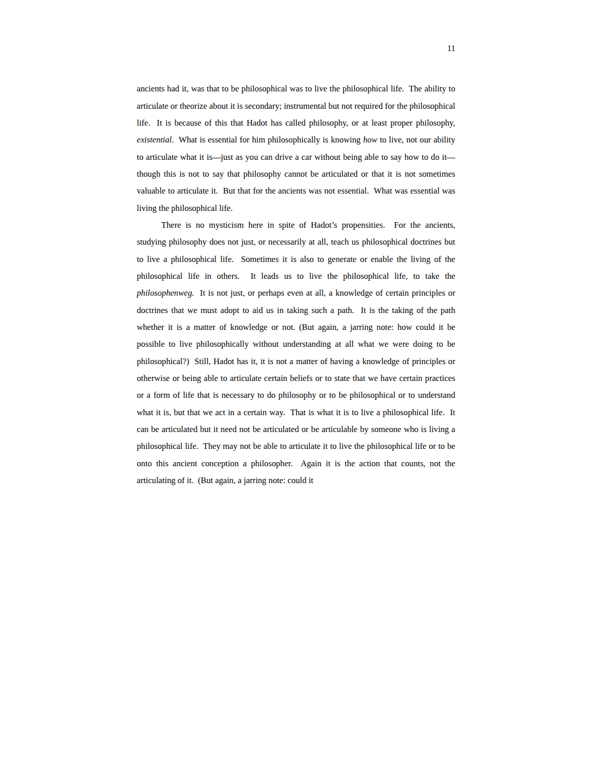11
ancients had it, was that to be philosophical was to live the philosophical life. The ability to articulate or theorize about it is secondary; instrumental but not required for the philosophical life. It is because of this that Hadot has called philosophy, or at least proper philosophy, existential. What is essential for him philosophically is knowing how to live, not our ability to articulate what it is—just as you can drive a car without being able to say how to do it—though this is not to say that philosophy cannot be articulated or that it is not sometimes valuable to articulate it. But that for the ancients was not essential. What was essential was living the philosophical life.
There is no mysticism here in spite of Hadot’s propensities. For the ancients, studying philosophy does not just, or necessarily at all, teach us philosophical doctrines but to live a philosophical life. Sometimes it is also to generate or enable the living of the philosophical life in others. It leads us to live the philosophical life, to take the philosophenweg. It is not just, or perhaps even at all, a knowledge of certain principles or doctrines that we must adopt to aid us in taking such a path. It is the taking of the path whether it is a matter of knowledge or not. (But again, a jarring note: how could it be possible to live philosophically without understanding at all what we were doing to be philosophical?) Still, Hadot has it, it is not a matter of having a knowledge of principles or otherwise or being able to articulate certain beliefs or to state that we have certain practices or a form of life that is necessary to do philosophy or to be philosophical or to understand what it is, but that we act in a certain way. That is what it is to live a philosophical life. It can be articulated but it need not be articulated or be articulable by someone who is living a philosophical life. They may not be able to articulate it to live the philosophical life or to be onto this ancient conception a philosopher. Again it is the action that counts, not the articulating of it. (But again, a jarring note: could it